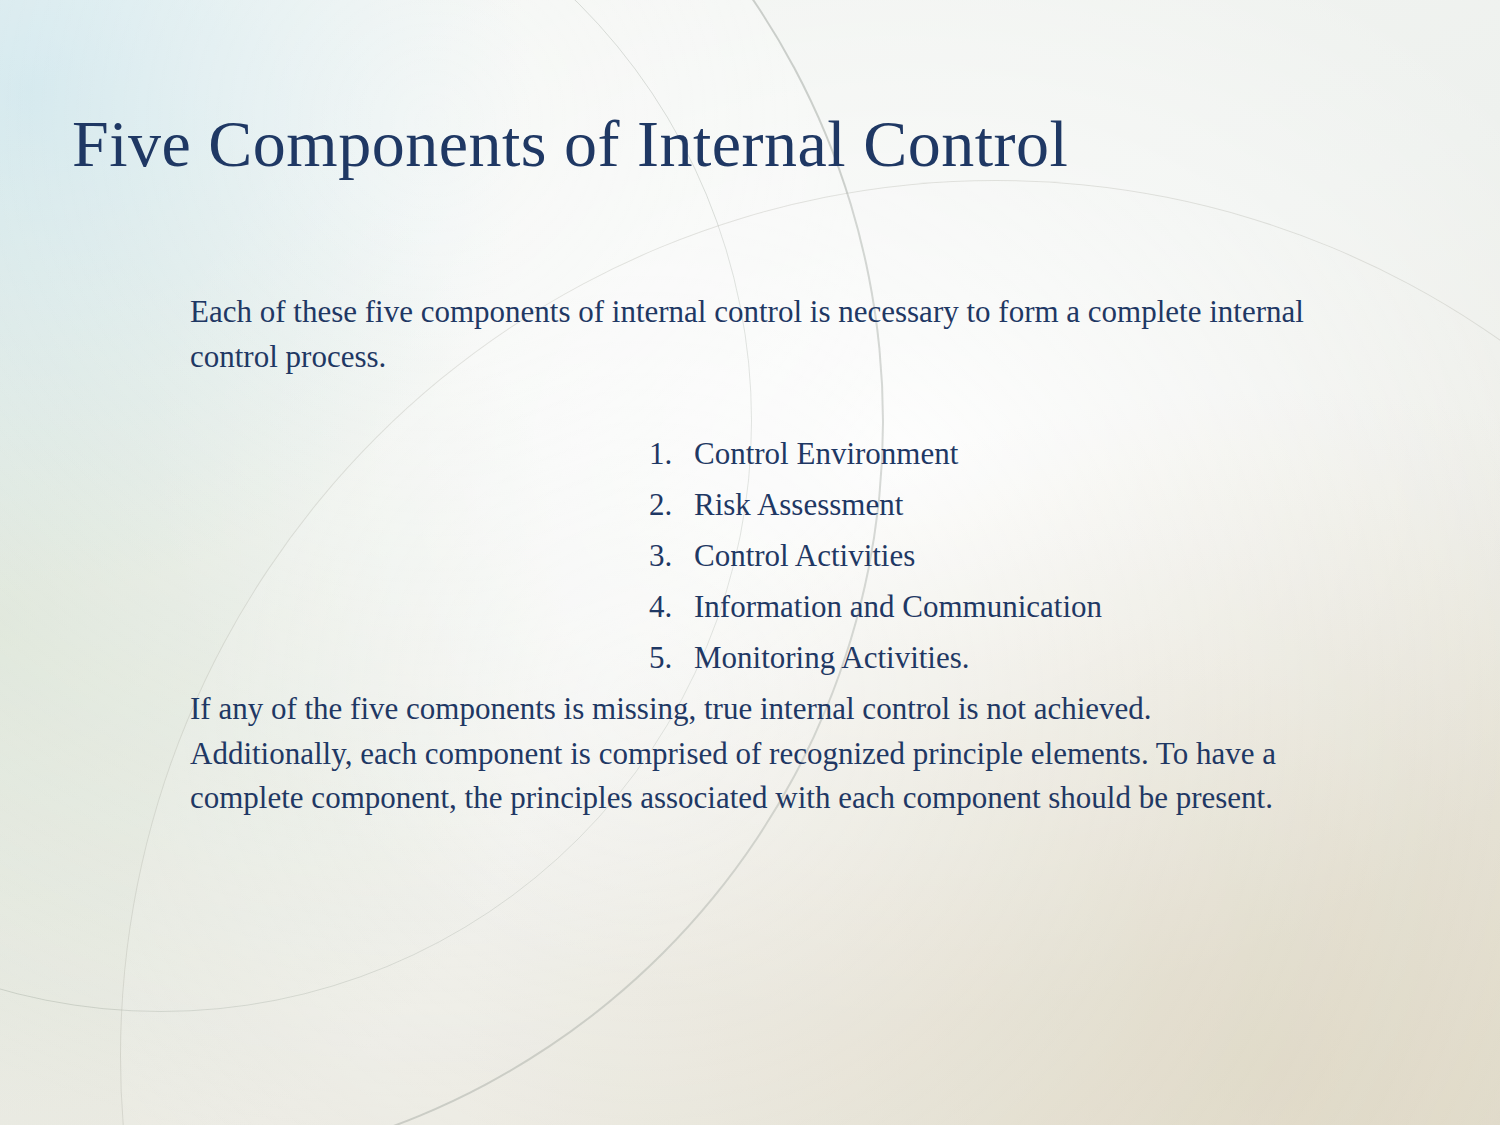Five Components of Internal Control
Each of these five components of internal control is necessary to form a complete internal control process.
Control Environment
Risk Assessment
Control Activities
Information and Communication
Monitoring Activities.
If any of the five components is missing, true internal control is not achieved. Additionally, each component is comprised of recognized principle elements. To have a complete component, the principles associated with each component should be present.